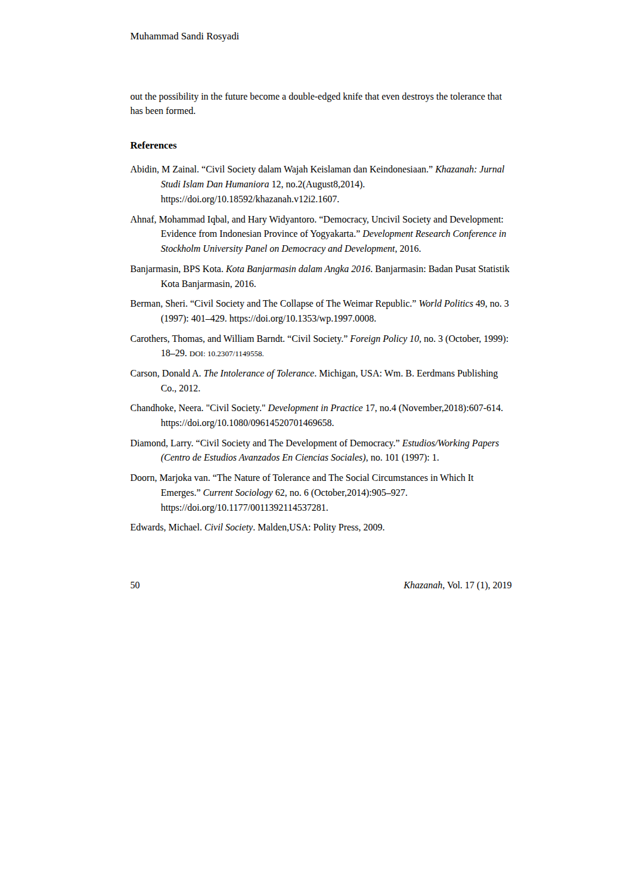Muhammad Sandi Rosyadi
out the possibility in the future become a double-edged knife that even destroys the tolerance that has been formed.
References
Abidin, M Zainal. “Civil Society dalam Wajah Keislaman dan Keindonesiaan.” Khazanah: Jurnal Studi Islam Dan Humaniora 12, no.2(August8,2014).
https://doi.org/10.18592/khazanah.v12i2.1607.
Ahnaf, Mohammad Iqbal, and Hary Widyantoro. “Democracy, Uncivil Society and Development: Evidence from Indonesian Province of Yogyakarta.” Development Research Conference in Stockholm University Panel on Democracy and Development, 2016.
Banjarmasin, BPS Kota. Kota Banjarmasin dalam Angka 2016. Banjarmasin: Badan Pusat Statistik Kota Banjarmasin, 2016.
Berman, Sheri. “Civil Society and The Collapse of The Weimar Republic.” World Politics 49, no. 3 (1997): 401–429. https://doi.org/10.1353/wp.1997.0008.
Carothers, Thomas, and William Barndt. “Civil Society.” Foreign Policy 10, no. 3 (October, 1999): 18–29. DOI: 10.2307/1149558.
Carson, Donald A. The Intolerance of Tolerance. Michigan, USA: Wm. B. Eerdmans Publishing Co., 2012.
Chandhoke, Neera. "Civil Society." Development in Practice 17, no.4 (November,2018):607-614.
https://doi.org/10.1080/09614520701469658.
Diamond, Larry. “Civil Society and The Development of Democracy.” Estudios/Working Papers (Centro de Estudios Avanzados En Ciencias Sociales), no. 101 (1997): 1.
Doorn, Marjoka van. “The Nature of Tolerance and The Social Circumstances in Which It Emerges.” Current Sociology 62, no. 6 (October,2014):905–927.
https://doi.org/10.1177/0011392114537281.
Edwards, Michael. Civil Society. Malden,USA: Polity Press, 2009.
50 Khazanah, Vol. 17 (1), 2019